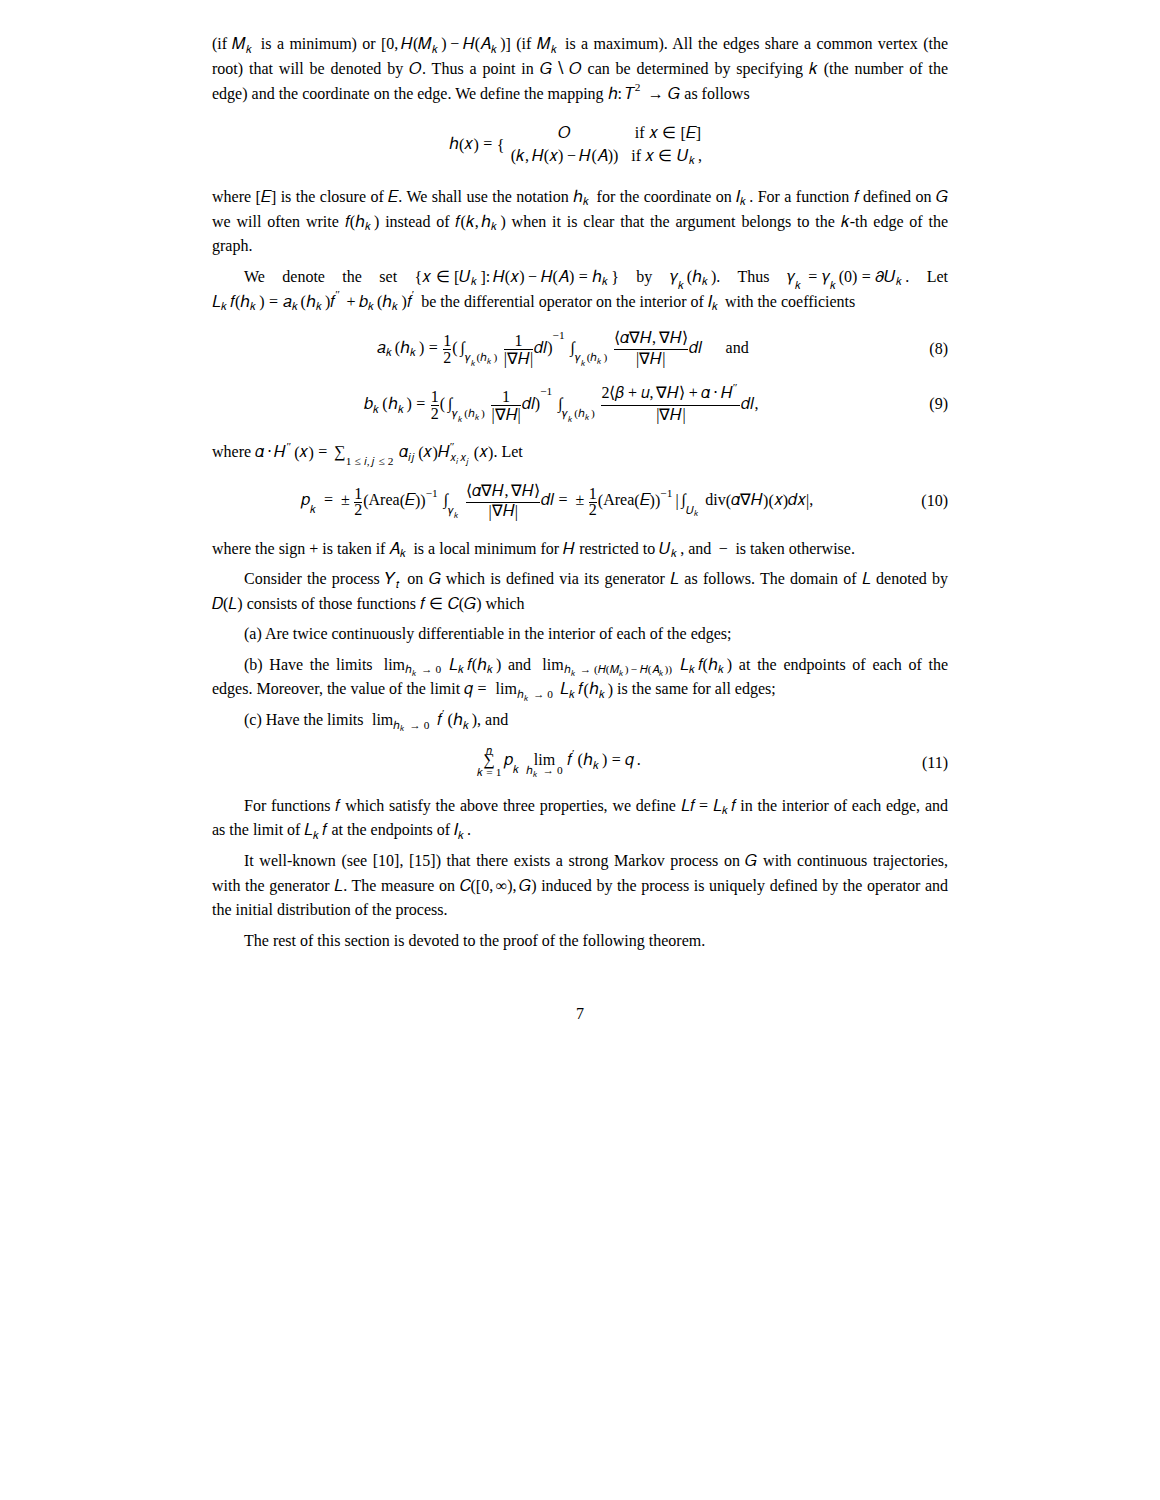(if Mk is a minimum) or [0,H(Mk)−H(Ak)] (if Mk is a maximum). All the edges share a common vertex (the root) that will be denoted by O. Thus a point in G∖O can be determined by specifying k (the number of the edge) and the coordinate on the edge. We define the mapping h:T2→G as follows
h(x)= { O if x∈[E] (k,H(x)−H(A)) if x∈Uk,
where [E] is the closure of E. We shall use the notation hk for the coordinate on Ik. For a function f defined on G we will often write f(hk) instead of f(k,hk) when it is clear that the argument belongs to the k-th edge of the graph.
We denote the set {x∈[Uk]:H(x)−H(A)=hk} by γk(hk). Thus γk=γk(0)=∂Uk. Let Lkf(hk)=ak(hk)f″+bk(hk)f′ be the differential operator on the interior of Ik with the coefficients
ak(hk)= 12 (∫γk(hk)1|∇H|dl) −1 ∫γk(hk) ⟨α∇H,∇H⟩ |∇H| dl and
(8)
bk(hk)= 12 (∫γk(hk)1|∇H|dl) −1 ∫γk(hk) 2⟨β+u,∇H⟩+α⋅H″ |∇H| dl,
(9)
where α⋅H″(x)=∑1≤i,j≤2αij(x)Hxixj″(x). Let
pk=±12 (Area(E))−1 ∫γk ⟨α∇H,∇H⟩ |∇H| dl =±12 (Area(E))−1 |∫Ukdiv(α∇H)(x)dx| ,
(10)
where the sign + is taken if Ak is a local minimum for H restricted to Uk, and − is taken otherwise.
Consider the process Yt on G which is defined via its generator L as follows. The domain of L denoted by D(L) consists of those functions f∈C(G) which
(a) Are twice continuously differentiable in the interior of each of the edges;
(b) Have the limits limhk→0Lkf(hk) and limhk→(H(Mk)−H(Ak))Lkf(hk) at the endpoints of each of the edges. Moreover, the value of the limit q=limhk→0Lkf(hk) is the same for all edges;
(c) Have the limits limhk→0f′(hk), and
∑k=1n pk limhk→0 f′(hk)=q.
(11)
For functions f which satisfy the above three properties, we define Lf=Lkf in the interior of each edge, and as the limit of Lkf at the endpoints of Ik.
It well-known (see [10], [15]) that there exists a strong Markov process on G with continuous trajectories, with the generator L. The measure on C([0,∞),G) induced by the process is uniquely defined by the operator and the initial distribution of the process.
The rest of this section is devoted to the proof of the following theorem.
7